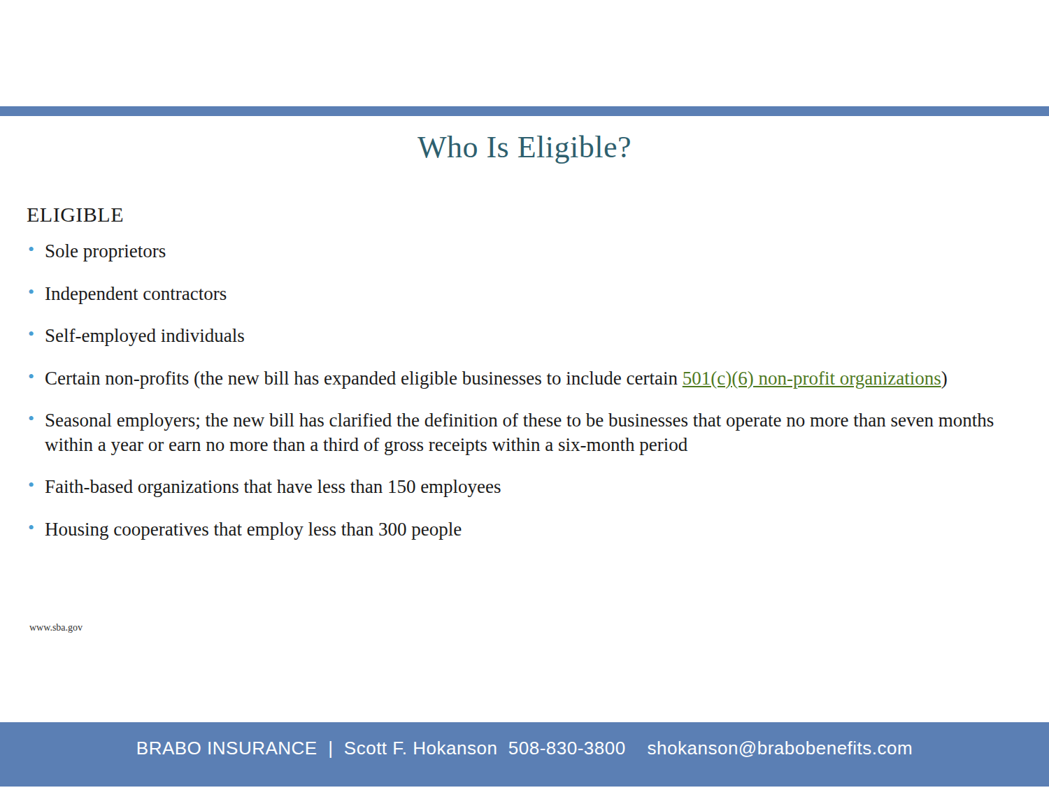Who Is Eligible?
ELIGIBLE
Sole proprietors
Independent contractors
Self-employed individuals
Certain non-profits (the new bill has expanded eligible businesses to include certain 501(c)(6) non-profit organizations)
Seasonal employers; the new bill has clarified the definition of these to be businesses that operate no more than seven months within a year or earn no more than a third of gross receipts within a six-month period
Faith-based organizations that have less than 150 employees
Housing cooperatives that employ less than 300 people
www.sba.gov
BRABO INSURANCE | Scott F. Hokanson 508-830-3800 shokanson@brabobenefits.com